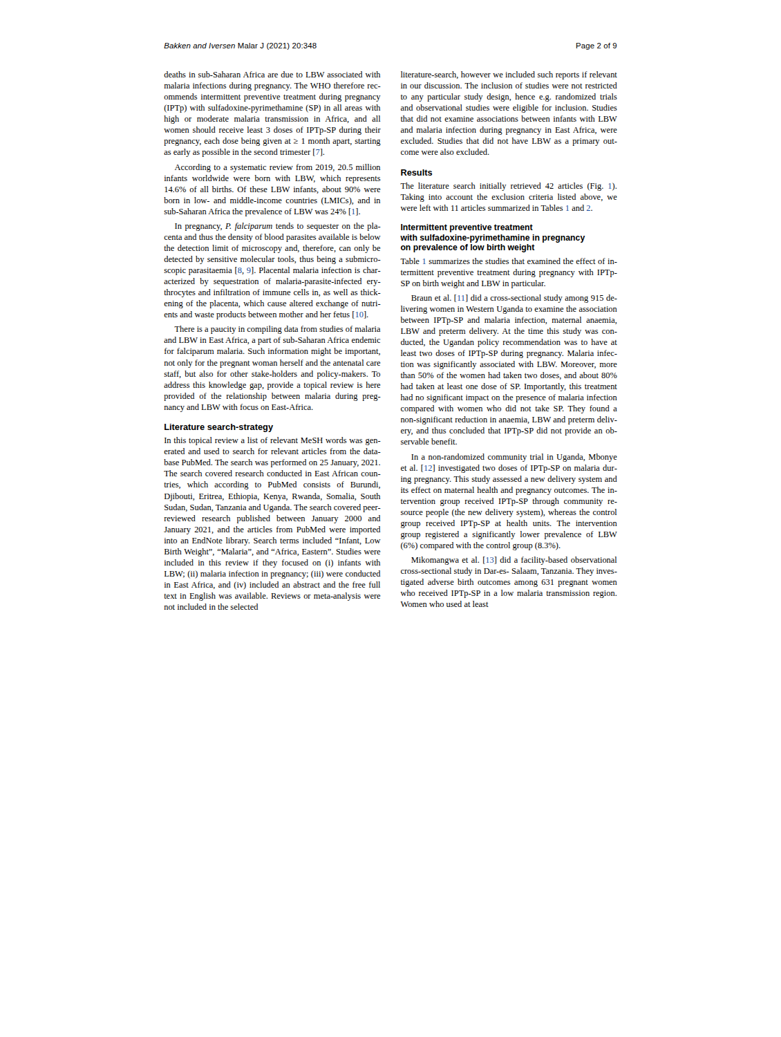Bakken and Iversen Malar J (2021) 20:348
Page 2 of 9
deaths in sub-Saharan Africa are due to LBW associated with malaria infections during pregnancy. The WHO therefore recommends intermittent preventive treatment during pregnancy (IPTp) with sulfadoxine-pyrimethamine (SP) in all areas with high or moderate malaria transmission in Africa, and all women should receive least 3 doses of IPTp-SP during their pregnancy, each dose being given at ≥ 1 month apart, starting as early as possible in the second trimester [7].
According to a systematic review from 2019, 20.5 million infants worldwide were born with LBW, which represents 14.6% of all births. Of these LBW infants, about 90% were born in low- and middle-income countries (LMICs), and in sub-Saharan Africa the prevalence of LBW was 24% [1].
In pregnancy, P. falciparum tends to sequester on the placenta and thus the density of blood parasites available is below the detection limit of microscopy and, therefore, can only be detected by sensitive molecular tools, thus being a submicroscopic parasitaemia [8, 9]. Placental malaria infection is characterized by sequestration of malaria-parasite-infected erythrocytes and infiltration of immune cells in, as well as thickening of the placenta, which cause altered exchange of nutrients and waste products between mother and her fetus [10].
There is a paucity in compiling data from studies of malaria and LBW in East Africa, a part of sub-Saharan Africa endemic for falciparum malaria. Such information might be important, not only for the pregnant woman herself and the antenatal care staff, but also for other stake-holders and policy-makers. To address this knowledge gap, provide a topical review is here provided of the relationship between malaria during pregnancy and LBW with focus on East-Africa.
Literature search-strategy
In this topical review a list of relevant MeSH words was generated and used to search for relevant articles from the database PubMed. The search was performed on 25 January, 2021. The search covered research conducted in East African countries, which according to PubMed consists of Burundi, Djibouti, Eritrea, Ethiopia, Kenya, Rwanda, Somalia, South Sudan, Sudan, Tanzania and Uganda. The search covered peer-reviewed research published between January 2000 and January 2021, and the articles from PubMed were imported into an EndNote library. Search terms included “Infant, Low Birth Weight”, “Malaria”, and “Africa, Eastern”. Studies were included in this review if they focused on (i) infants with LBW; (ii) malaria infection in pregnancy; (iii) were conducted in East Africa, and (iv) included an abstract and the free full text in English was available. Reviews or meta-analysis were not included in the selected
literature-search, however we included such reports if relevant in our discussion. The inclusion of studies were not restricted to any particular study design, hence e.g. randomized trials and observational studies were eligible for inclusion. Studies that did not examine associations between infants with LBW and malaria infection during pregnancy in East Africa, were excluded. Studies that did not have LBW as a primary outcome were also excluded.
Results
The literature search initially retrieved 42 articles (Fig. 1). Taking into account the exclusion criteria listed above, we were left with 11 articles summarized in Tables 1 and 2.
Intermittent preventive treatment
with sulfadoxine-pyrimethamine in pregnancy
on prevalence of low birth weight
Table 1 summarizes the studies that examined the effect of intermittent preventive treatment during pregnancy with IPTp-SP on birth weight and LBW in particular.
Braun et al. [11] did a cross-sectional study among 915 delivering women in Western Uganda to examine the association between IPTp-SP and malaria infection, maternal anaemia, LBW and preterm delivery. At the time this study was conducted, the Ugandan policy recommendation was to have at least two doses of IPTp-SP during pregnancy. Malaria infection was significantly associated with LBW. Moreover, more than 50% of the women had taken two doses, and about 80% had taken at least one dose of SP. Importantly, this treatment had no significant impact on the presence of malaria infection compared with women who did not take SP. They found a non-significant reduction in anaemia, LBW and preterm delivery, and thus concluded that IPTp-SP did not provide an observable benefit.
In a non-randomized community trial in Uganda, Mbonye et al. [12] investigated two doses of IPTp-SP on malaria during pregnancy. This study assessed a new delivery system and its effect on maternal health and pregnancy outcomes. The intervention group received IPTp-SP through community resource people (the new delivery system), whereas the control group received IPTp-SP at health units. The intervention group registered a significantly lower prevalence of LBW (6%) compared with the control group (8.3%).
Mikomangwa et al. [13] did a facility-based observational cross-sectional study in Dar-es- Salaam, Tanzania. They investigated adverse birth outcomes among 631 pregnant women who received IPTp-SP in a low malaria transmission region. Women who used at least